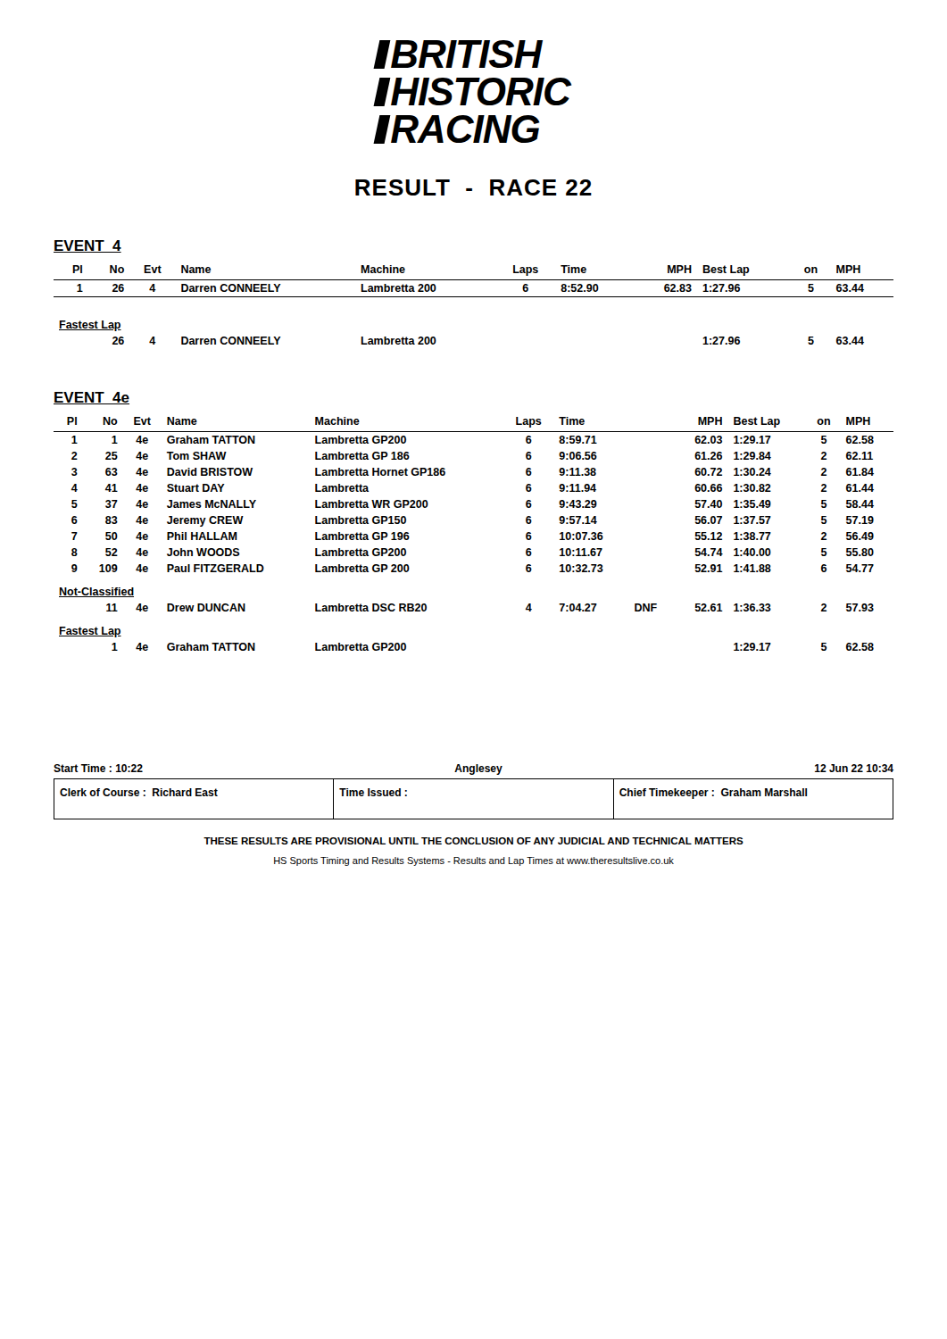BRITISH HISTORIC RACING
RESULT - RACE 22
EVENT 4
| Pl | No | Evt | Name | Machine | Laps | Time | MPH | Best Lap | on | MPH |
| --- | --- | --- | --- | --- | --- | --- | --- | --- | --- | --- |
| 1 | 26 | 4 | Darren CONNEELY | Lambretta 200 | 6 | 8:52.90 | 62.83 | 1:27.96 | 5 | 63.44 |
| Fastest Lap |
| | 26 | 4 | Darren CONNEELY | Lambretta 200 | | | | 1:27.96 | 5 | 63.44 |
EVENT 4e
| Pl | No | Evt | Name | Machine | Laps | Time | | MPH | Best Lap | on | MPH |
| --- | --- | --- | --- | --- | --- | --- | --- | --- | --- | --- | --- |
| 1 | 1 | 4e | Graham TATTON | Lambretta GP200 | 6 | 8:59.71 | | 62.03 | 1:29.17 | 5 | 62.58 |
| 2 | 25 | 4e | Tom SHAW | Lambretta GP 186 | 6 | 9:06.56 | | 61.26 | 1:29.84 | 2 | 62.11 |
| 3 | 63 | 4e | David BRISTOW | Lambretta Hornet GP186 | 6 | 9:11.38 | | 60.72 | 1:30.24 | 2 | 61.84 |
| 4 | 41 | 4e | Stuart DAY | Lambretta | 6 | 9:11.94 | | 60.66 | 1:30.82 | 2 | 61.44 |
| 5 | 37 | 4e | James McNALLY | Lambretta WR GP200 | 6 | 9:43.29 | | 57.40 | 1:35.49 | 5 | 58.44 |
| 6 | 83 | 4e | Jeremy CREW | Lambretta GP150 | 6 | 9:57.14 | | 56.07 | 1:37.57 | 5 | 57.19 |
| 7 | 50 | 4e | Phil HALLAM | Lambretta GP 196 | 6 | 10:07.36 | | 55.12 | 1:38.77 | 2 | 56.49 |
| 8 | 52 | 4e | John WOODS | Lambretta GP200 | 6 | 10:11.67 | | 54.74 | 1:40.00 | 5 | 55.80 |
| 9 | 109 | 4e | Paul FITZGERALD | Lambretta GP 200 | 6 | 10:32.73 | | 52.91 | 1:41.88 | 6 | 54.77 |
| Not-Classified |
| | 11 | 4e | Drew DUNCAN | Lambretta DSC RB20 | 4 | 7:04.27 | DNF | 52.61 | 1:36.33 | 2 | 57.93 |
| Fastest Lap |
| | 1 | 4e | Graham TATTON | Lambretta GP200 | | | | | 1:29.17 | 5 | 62.58 |
Start Time : 10:22 Anglesey 12 Jun 22 10:34
Clerk of Course : Richard East
Time Issued :
Chief Timekeeper : Graham Marshall
THESE RESULTS ARE PROVISIONAL UNTIL THE CONCLUSION OF ANY JUDICIAL AND TECHNICAL MATTERS
HS Sports Timing and Results Systems - Results and Lap Times at www.theresultslive.co.uk